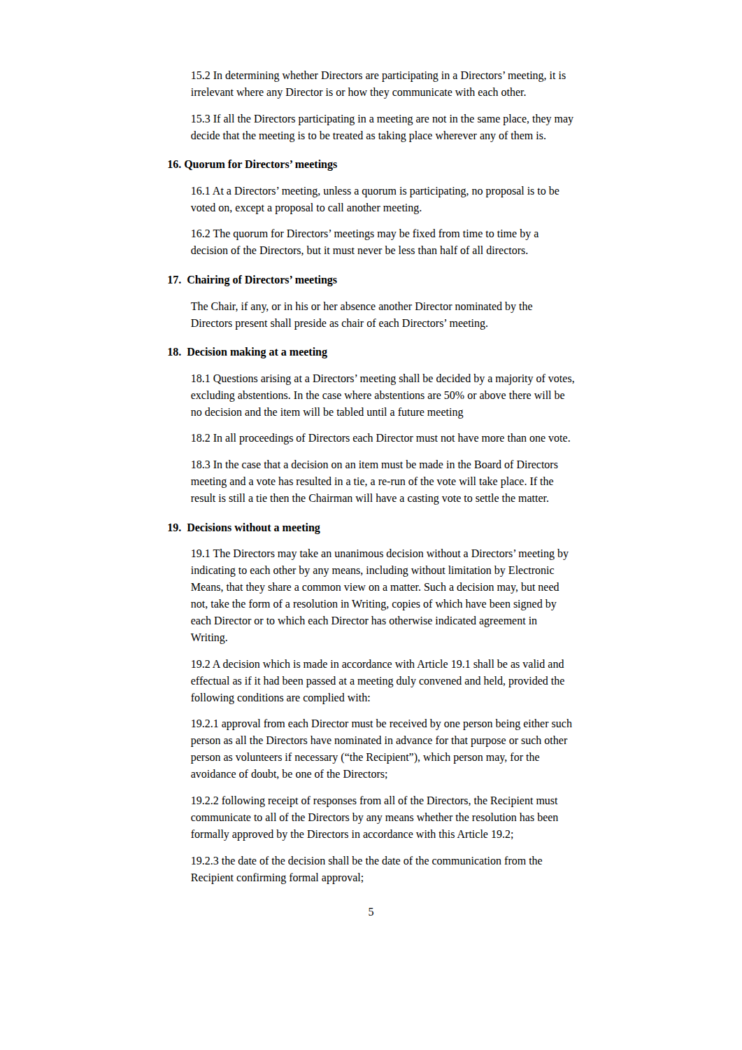15.2 In determining whether Directors are participating in a Directors’ meeting, it is irrelevant where any Director is or how they communicate with each other.
15.3 If all the Directors participating in a meeting are not in the same place, they may decide that the meeting is to be treated as taking place wherever any of them is.
16. Quorum for Directors’ meetings
16.1 At a Directors’ meeting, unless a quorum is participating, no proposal is to be voted on, except a proposal to call another meeting.
16.2 The quorum for Directors’ meetings may be fixed from time to time by a decision of the Directors, but it must never be less than half of all directors.
17. Chairing of Directors’ meetings
The Chair, if any, or in his or her absence another Director nominated by the Directors present shall preside as chair of each Directors’ meeting.
18. Decision making at a meeting
18.1 Questions arising at a Directors’ meeting shall be decided by a majority of votes, excluding abstentions. In the case where abstentions are 50% or above there will be no decision and the item will be tabled until a future meeting
18.2 In all proceedings of Directors each Director must not have more than one vote.
18.3 In the case that a decision on an item must be made in the Board of Directors meeting and a vote has resulted in a tie, a re-run of the vote will take place. If the result is still a tie then the Chairman will have a casting vote to settle the matter.
19. Decisions without a meeting
19.1 The Directors may take an unanimous decision without a Directors’ meeting by indicating to each other by any means, including without limitation by Electronic Means, that they share a common view on a matter. Such a decision may, but need not, take the form of a resolution in Writing, copies of which have been signed by each Director or to which each Director has otherwise indicated agreement in Writing.
19.2 A decision which is made in accordance with Article 19.1 shall be as valid and effectual as if it had been passed at a meeting duly convened and held, provided the following conditions are complied with:
19.2.1 approval from each Director must be received by one person being either such person as all the Directors have nominated in advance for that purpose or such other person as volunteers if necessary (“the Recipient”), which person may, for the avoidance of doubt, be one of the Directors;
19.2.2 following receipt of responses from all of the Directors, the Recipient must communicate to all of the Directors by any means whether the resolution has been formally approved by the Directors in accordance with this Article 19.2;
19.2.3 the date of the decision shall be the date of the communication from the Recipient confirming formal approval;
5